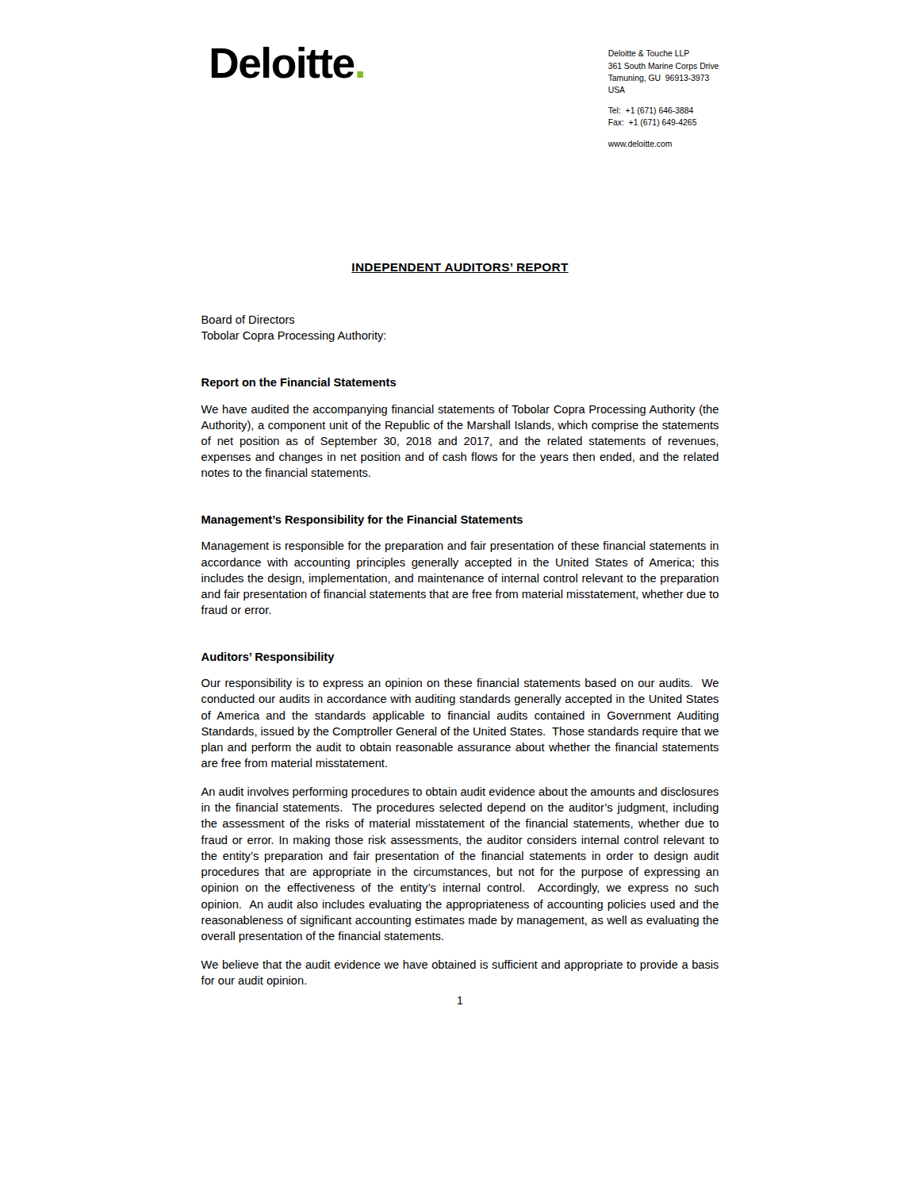Deloitte.
Deloitte & Touche LLP
361 South Marine Corps Drive
Tamuning, GU 96913-3973
USA
Tel: +1 (671) 646-3884
Fax: +1 (671) 649-4265
www.deloitte.com
INDEPENDENT AUDITORS’ REPORT
Board of Directors
Tobolar Copra Processing Authority:
Report on the Financial Statements
We have audited the accompanying financial statements of Tobolar Copra Processing Authority (the Authority), a component unit of the Republic of the Marshall Islands, which comprise the statements of net position as of September 30, 2018 and 2017, and the related statements of revenues, expenses and changes in net position and of cash flows for the years then ended, and the related notes to the financial statements.
Management’s Responsibility for the Financial Statements
Management is responsible for the preparation and fair presentation of these financial statements in accordance with accounting principles generally accepted in the United States of America; this includes the design, implementation, and maintenance of internal control relevant to the preparation and fair presentation of financial statements that are free from material misstatement, whether due to fraud or error.
Auditors’ Responsibility
Our responsibility is to express an opinion on these financial statements based on our audits. We conducted our audits in accordance with auditing standards generally accepted in the United States of America and the standards applicable to financial audits contained in Government Auditing Standards, issued by the Comptroller General of the United States. Those standards require that we plan and perform the audit to obtain reasonable assurance about whether the financial statements are free from material misstatement.
An audit involves performing procedures to obtain audit evidence about the amounts and disclosures in the financial statements. The procedures selected depend on the auditor’s judgment, including the assessment of the risks of material misstatement of the financial statements, whether due to fraud or error. In making those risk assessments, the auditor considers internal control relevant to the entity’s preparation and fair presentation of the financial statements in order to design audit procedures that are appropriate in the circumstances, but not for the purpose of expressing an opinion on the effectiveness of the entity’s internal control. Accordingly, we express no such opinion. An audit also includes evaluating the appropriateness of accounting policies used and the reasonableness of significant accounting estimates made by management, as well as evaluating the overall presentation of the financial statements.
We believe that the audit evidence we have obtained is sufficient and appropriate to provide a basis for our audit opinion.
1